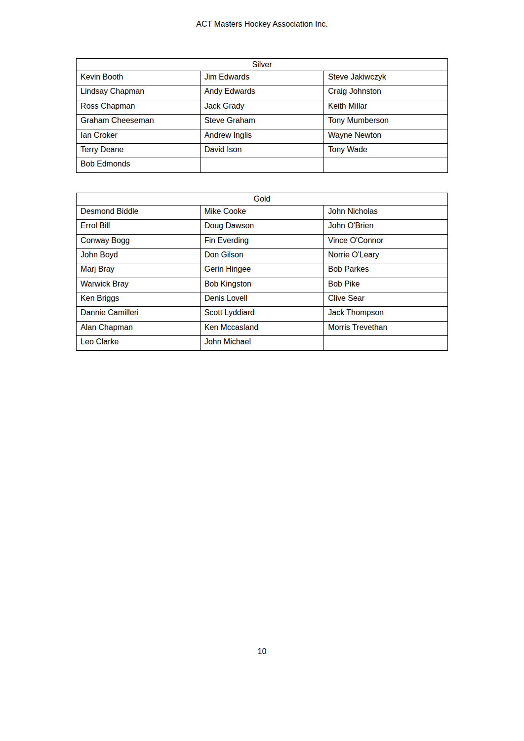ACT Masters Hockey Association Inc.
Silver
| Kevin Booth | Jim Edwards | Steve Jakiwczyk |
| Lindsay Chapman | Andy Edwards | Craig Johnston |
| Ross Chapman | Jack Grady | Keith Millar |
| Graham Cheeseman | Steve Graham | Tony Mumberson |
| Ian Croker | Andrew Inglis | Wayne Newton |
| Terry Deane | David Ison | Tony Wade |
| Bob Edmonds | | |
Gold
| Desmond Biddle | Mike Cooke | John Nicholas |
| Errol Bill | Doug Dawson | John O'Brien |
| Conway Bogg | Fin Everding | Vince O'Connor |
| John Boyd | Don Gilson | Norrie O'Leary |
| Marj Bray | Gerin Hingee | Bob Parkes |
| Warwick Bray | Bob Kingston | Bob Pike |
| Ken Briggs | Denis Lovell | Clive Sear |
| Dannie Camilleri | Scott Lyddiard | Jack Thompson |
| Alan Chapman | Ken Mccasland | Morris Trevethan |
| Leo Clarke | John Michael | |
10